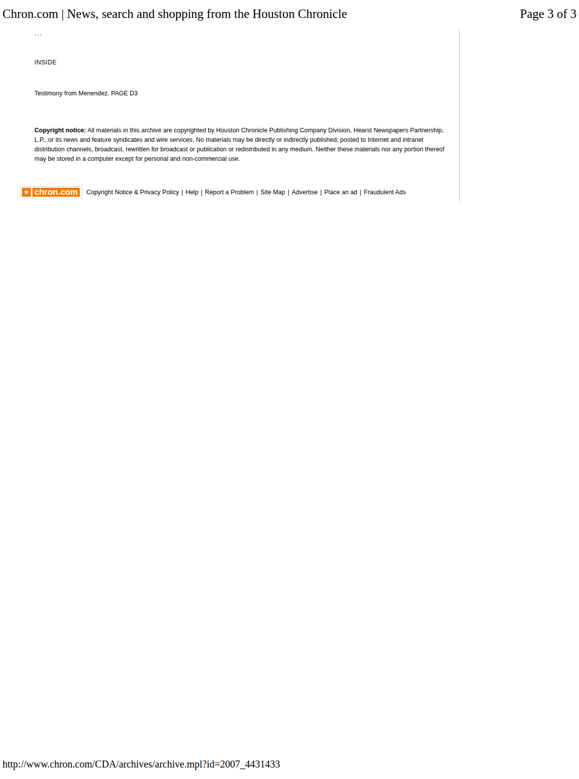Chron.com | News, search and shopping from the Houston Chronicle
Page 3 of 3
...
INSIDE
Testimony from Menendez. PAGE D3
Copyright notice: All materials in this archive are copyrighted by Houston Chronicle Publishing Company Division, Hearst Newspapers Partnership, L.P., or its news and feature syndicates and wire services. No materials may be directly or indirectly published, posted to Internet and intranet distribution channels, broadcast, rewritten for broadcast or publication or redistributed in any medium. Neither these materials nor any portion thereof may be stored in a computer except for personal and non-commercial use.
★chron.com Copyright Notice & Privacy Policy|Help|Report a Problem|Site Map|Advertise|Place an ad|Fraudulent Ads
http://www.chron.com/CDA/archives/archive.mpl?id=2007_4431433